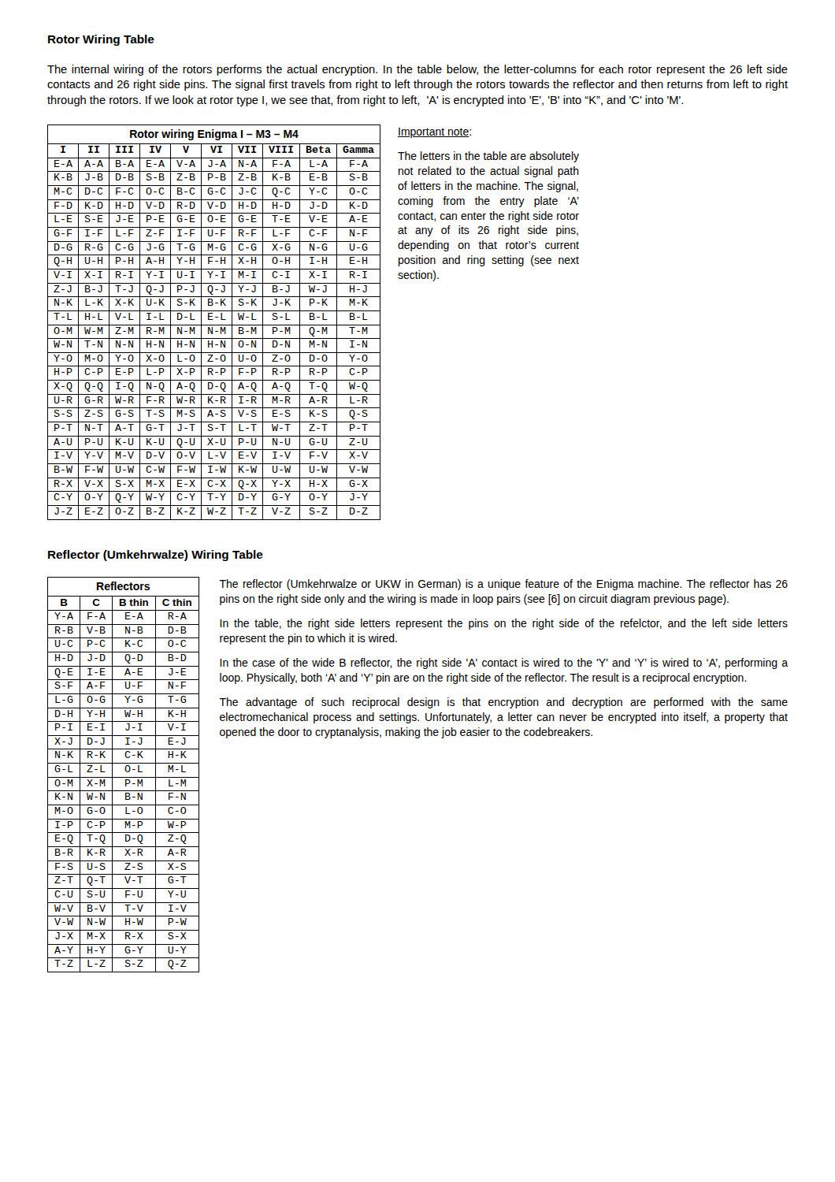Rotor Wiring Table
The internal wiring of the rotors performs the actual encryption. In the table below, the letter-columns for each rotor represent the 26 left side contacts and 26 right side pins. The signal first travels from right to left through the rotors towards the reflector and then returns from left to right through the rotors. If we look at rotor type I, we see that, from right to left, 'A' is encrypted into 'E', 'B' into “K”, and 'C' into 'M'.
Rotor wiring Enigma I – M3 – M4
| I | II | III | IV | V | VI | VII | VIII | Beta | Gamma |
| --- | --- | --- | --- | --- | --- | --- | --- | --- | --- |
| E-A | A-A | B-A | E-A | V-A | J-A | N-A | F-A | L-A | F-A |
| K-B | J-B | D-B | S-B | Z-B | P-B | Z-B | K-B | E-B | S-B |
| M-C | D-C | F-C | O-C | B-C | G-C | J-C | Q-C | Y-C | O-C |
| F-D | K-D | H-D | V-D | R-D | V-D | H-D | H-D | J-D | K-D |
| L-E | S-E | J-E | P-E | G-E | O-E | G-E | T-E | V-E | A-E |
| G-F | I-F | L-F | Z-F | I-F | U-F | R-F | L-F | C-F | N-F |
| D-G | R-G | C-G | J-G | T-G | M-G | C-G | X-G | N-G | U-G |
| Q-H | U-H | P-H | A-H | Y-H | F-H | X-H | O-H | I-H | E-H |
| V-I | X-I | R-I | Y-I | U-I | Y-I | M-I | C-I | X-I | R-I |
| Z-J | B-J | T-J | Q-J | P-J | Q-J | Y-J | B-J | W-J | H-J |
| N-K | L-K | X-K | U-K | S-K | B-K | S-K | J-K | P-K | M-K |
| T-L | H-L | V-L | I-L | D-L | E-L | W-L | S-L | B-L | B-L |
| O-M | W-M | Z-M | R-M | N-M | N-M | B-M | P-M | Q-M | T-M |
| W-N | T-N | N-N | H-N | H-N | H-N | O-N | D-N | M-N | I-N |
| Y-O | M-O | Y-O | X-O | L-O | Z-O | U-O | Z-O | D-O | Y-O |
| H-P | C-P | E-P | L-P | X-P | R-P | F-P | R-P | R-P | C-P |
| X-Q | Q-Q | I-Q | N-Q | A-Q | D-Q | A-Q | A-Q | T-Q | W-Q |
| U-R | G-R | W-R | F-R | W-R | K-R | I-R | M-R | A-R | L-R |
| S-S | Z-S | G-S | T-S | M-S | A-S | V-S | E-S | K-S | Q-S |
| P-T | N-T | A-T | G-T | J-T | S-T | L-T | W-T | Z-T | P-T |
| A-U | P-U | K-U | K-U | Q-U | X-U | P-U | N-U | G-U | Z-U |
| I-V | Y-V | M-V | D-V | O-V | L-V | E-V | I-V | F-V | X-V |
| B-W | F-W | U-W | C-W | F-W | I-W | K-W | U-W | U-W | V-W |
| R-X | V-X | S-X | M-X | E-X | C-X | Q-X | Y-X | H-X | G-X |
| C-Y | O-Y | Q-Y | W-Y | C-Y | T-Y | D-Y | G-Y | O-Y | J-Y |
| J-Z | E-Z | O-Z | B-Z | K-Z | W-Z | T-Z | V-Z | S-Z | D-Z |
Important note:
The letters in the table are absolutely not related to the actual signal path of letters in the machine. The signal, coming from the entry plate ‘A’ contact, can enter the right side rotor at any of its 26 right side pins, depending on that rotor’s current position and ring setting (see next section).
Reflector (Umkehrwalze) Wiring Table
Reflectors
| B | C | B thin | C thin |
| --- | --- | --- | --- |
| Y-A | F-A | E-A | R-A |
| R-B | V-B | N-B | D-B |
| U-C | P-C | K-C | O-C |
| H-D | J-D | Q-D | B-D |
| Q-E | I-E | A-E | J-E |
| S-F | A-F | U-F | N-F |
| L-G | O-G | Y-G | T-G |
| D-H | Y-H | W-H | K-H |
| P-I | E-I | J-I | V-I |
| X-J | D-J | I-J | E-J |
| N-K | R-K | C-K | H-K |
| G-L | Z-L | O-L | M-L |
| O-M | X-M | P-M | L-M |
| K-N | W-N | B-N | F-N |
| M-O | G-O | L-O | C-O |
| I-P | C-P | M-P | W-P |
| E-Q | T-Q | D-Q | Z-Q |
| B-R | K-R | X-R | A-R |
| F-S | U-S | Z-S | X-S |
| Z-T | Q-T | V-T | G-T |
| C-U | S-U | F-U | Y-U |
| W-V | B-V | T-V | I-V |
| V-W | N-W | H-W | P-W |
| J-X | M-X | R-X | S-X |
| A-Y | H-Y | G-Y | U-Y |
| T-Z | L-Z | S-Z | Q-Z |
The reflector (Umkehrwalze or UKW in German) is a unique feature of the Enigma machine. The reflector has 26 pins on the right side only and the wiring is made in loop pairs (see [6] on circuit diagram previous page).
In the table, the right side letters represent the pins on the right side of the refelctor, and the left side letters represent the pin to which it is wired.
In the case of the wide B reflector, the right side 'A' contact is wired to the 'Y' and ‘Y’ is wired to ‘A’, performing a loop. Physically, both ‘A’ and ‘Y’ pin are on the right side of the reflector. The result is a reciprocal encryption.
The advantage of such reciprocal design is that encryption and decryption are performed with the same electromechanical process and settings. Unfortunately, a letter can never be encrypted into itself, a property that opened the door to cryptanalysis, making the job easier to the codebreakers.